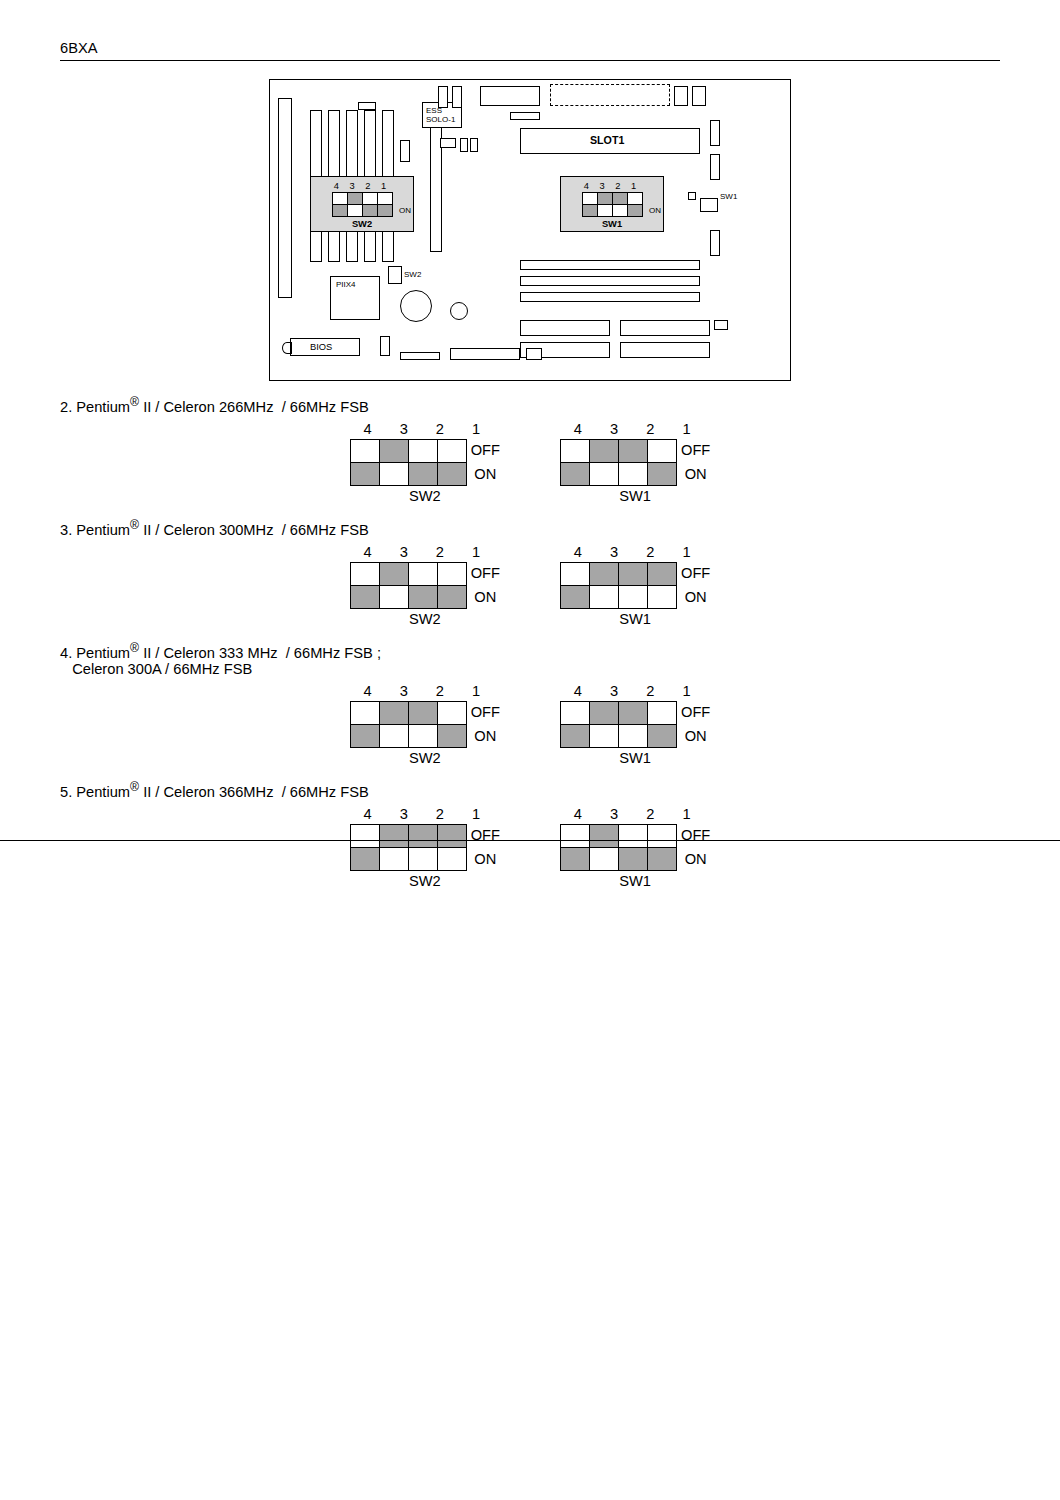6BXA
ESS
SOLO-1
SLOT1
PIIX4
BIOS
SW2
SW1
4 3 2 1
ON
SW2
4 3 2 1
ON
SW1
2. Pentium® II / Celeron 266MHz / 66MHz FSB
4 3 2 1
OFF ON
SW2
4 3 2 1
OFF ON
SW1
3. Pentium® II / Celeron 300MHz / 66MHz FSB
4 3 2 1
OFF ON
SW2
4 3 2 1
OFF ON
SW1
4. Pentium® II / Celeron 333 MHz / 66MHz FSB ;
Celeron 300A / 66MHz FSB
4 3 2 1
OFF ON
SW2
4 3 2 1
OFF ON
SW1
5. Pentium® II / Celeron 366MHz / 66MHz FSB
4 3 2 1
OFF ON
SW2
4 3 2 1
OFF ON
SW1